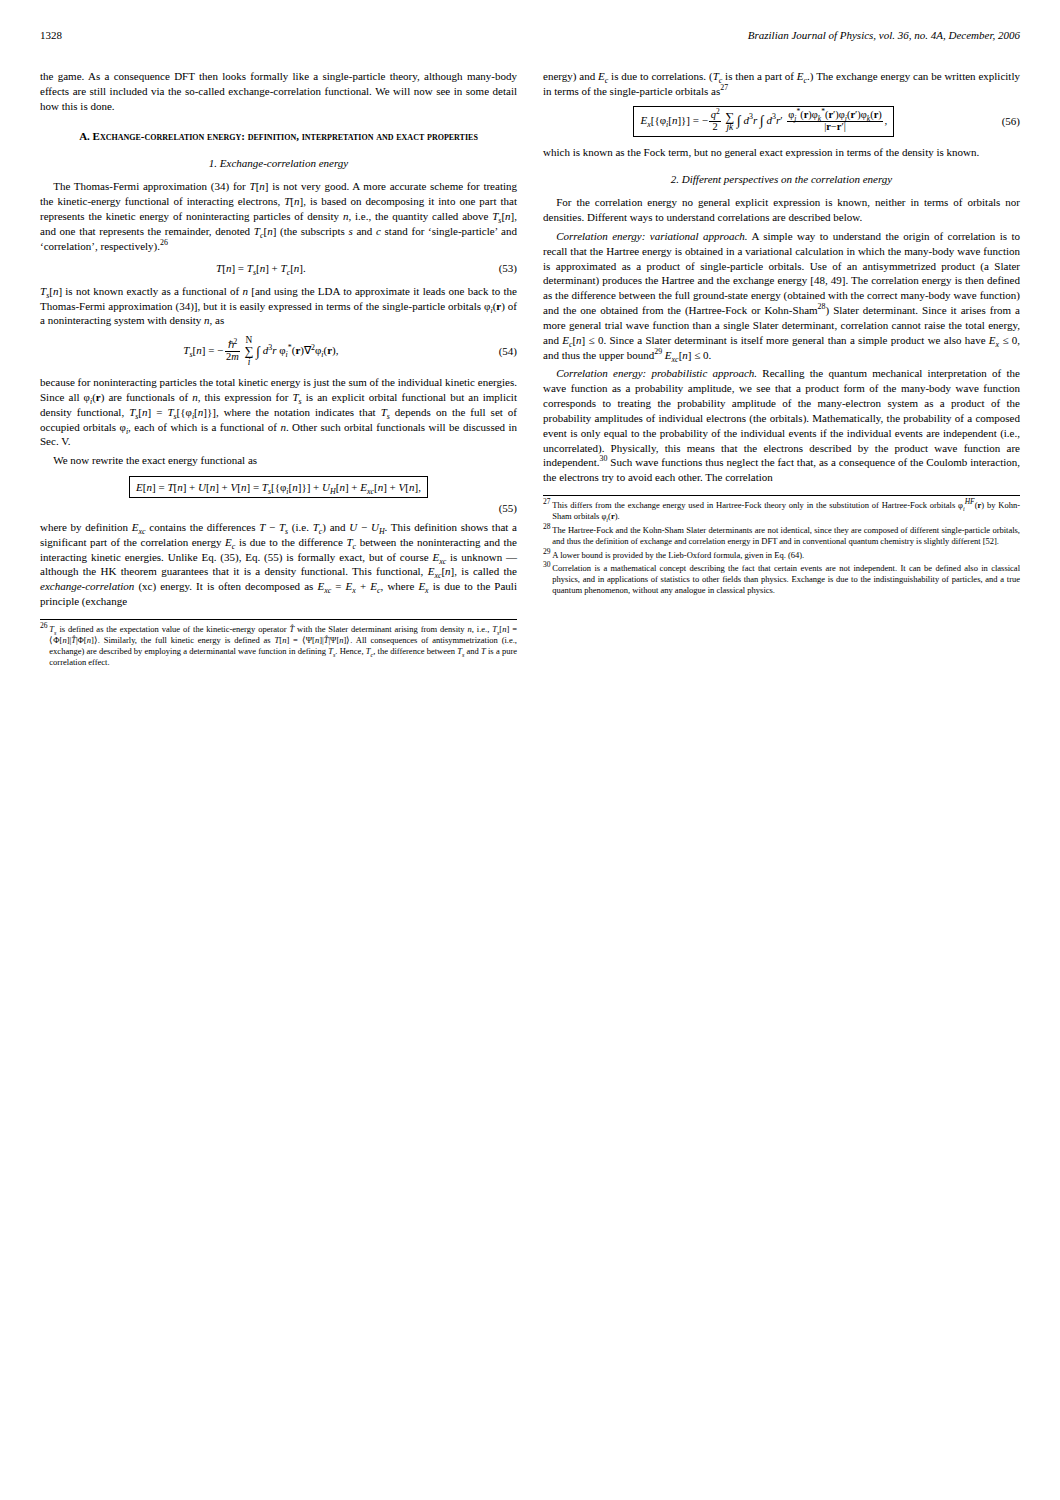1328
Brazilian Journal of Physics, vol. 36, no. 4A, December, 2006
the game. As a consequence DFT then looks formally like a single-particle theory, although many-body effects are still included via the so-called exchange-correlation functional. We will now see in some detail how this is done.
A. Exchange-correlation energy: definition, interpretation and exact properties
1. Exchange-correlation energy
The Thomas-Fermi approximation (34) for T[n] is not very good. A more accurate scheme for treating the kinetic-energy functional of interacting electrons, T[n], is based on decomposing it into one part that represents the kinetic energy of noninteracting particles of density n, i.e., the quantity called above Ts[n], and one that represents the remainder, denoted Tc[n] (the subscripts s and c stand for ‘single-particle’ and ‘correlation’, respectively).26
T[n] = Ts[n] + Tc[n].
(53)
Ts[n] is not known exactly as a functional of n [and using the LDA to approximate it leads one back to the Thomas-Fermi approximation (34)], but it is easily expressed in terms of the single-particle orbitals φi(r) of a noninteracting system with density n, as
Ts[n] = −ℏ22m N∑i ∫ d3r φi*(r)∇2φi(r),
(54)
because for noninteracting particles the total kinetic energy is just the sum of the individual kinetic energies. Since all φi(r) are functionals of n, this expression for Ts is an explicit orbital functional but an implicit density functional, Ts[n] = Ts[{φi[n]}], where the notation indicates that Ts depends on the full set of occupied orbitals φi, each of which is a functional of n. Other such orbital functionals will be discussed in Sec. V.
We now rewrite the exact energy functional as
E[n] = T[n] + U[n] + V[n] = Ts[{φi[n]}] + UH[n] + Exc[n] + V[n],
(55)
where by definition Exc contains the differences T − Ts (i.e. Tc) and U − UH. This definition shows that a significant part of the correlation energy Ec is due to the difference Tc between the noninteracting and the interacting kinetic energies. Unlike Eq. (35), Eq. (55) is formally exact, but of course Exc is unknown — although the HK theorem guarantees that it is a density functional. This functional, Exc[n], is called the exchange-correlation (xc) energy. It is often decomposed as Exc = Ex + Ec, where Ex is due to the Pauli principle (exchange
26 Ts is defined as the expectation value of the kinetic-energy operator T̂ with the Slater determinant arising from density n, i.e., Ts[n] = ⟨Φ[n]|T̂|Φ[n]⟩. Similarly, the full kinetic energy is defined as T[n] = ⟨Ψ[n]|T̂|Ψ[n]⟩. All consequences of antisymmetrization (i.e., exchange) are described by employing a determinantal wave function in defining Ts. Hence, Tc, the difference between Ts and T is a pure correlation effect.
energy) and Ec is due to correlations. (Tc is then a part of Ec.) The exchange energy can be written explicitly in terms of the single-particle orbitals as27
Ex[{φi[n]}] = −q22 ∑jk ∫ d3r ∫ d3r′ φj*(r)φk*(r′)φj(r′)φk(r)|r−r′|,
(56)
which is known as the Fock term, but no general exact expression in terms of the density is known.
2. Different perspectives on the correlation energy
For the correlation energy no general explicit expression is known, neither in terms of orbitals nor densities. Different ways to understand correlations are described below.
Correlation energy: variational approach. A simple way to understand the origin of correlation is to recall that the Hartree energy is obtained in a variational calculation in which the many-body wave function is approximated as a product of single-particle orbitals. Use of an antisymmetrized product (a Slater determinant) produces the Hartree and the exchange energy [48, 49]. The correlation energy is then defined as the difference between the full ground-state energy (obtained with the correct many-body wave function) and the one obtained from the (Hartree-Fock or Kohn-Sham28) Slater determinant. Since it arises from a more general trial wave function than a single Slater determinant, correlation cannot raise the total energy, and Ec[n] ≤ 0. Since a Slater determinant is itself more general than a simple product we also have Ex ≤ 0, and thus the upper bound29 Exc[n] ≤ 0.
Correlation energy: probabilistic approach. Recalling the quantum mechanical interpretation of the wave function as a probability amplitude, we see that a product form of the many-body wave function corresponds to treating the probability amplitude of the many-electron system as a product of the probability amplitudes of individual electrons (the orbitals). Mathematically, the probability of a composed event is only equal to the probability of the individual events if the individual events are independent (i.e., uncorrelated). Physically, this means that the electrons described by the product wave function are independent.30 Such wave functions thus neglect the fact that, as a consequence of the Coulomb interaction, the electrons try to avoid each other. The correlation
27 This differs from the exchange energy used in Hartree-Fock theory only in the substitution of Hartree-Fock orbitals φiHF(r) by Kohn-Sham orbitals φi(r).
28 The Hartree-Fock and the Kohn-Sham Slater determinants are not identical, since they are composed of different single-particle orbitals, and thus the definition of exchange and correlation energy in DFT and in conventional quantum chemistry is slightly different [52].
29 A lower bound is provided by the Lieb-Oxford formula, given in Eq. (64).
30 Correlation is a mathematical concept describing the fact that certain events are not independent. It can be defined also in classical physics, and in applications of statistics to other fields than physics. Exchange is due to the indistinguishability of particles, and a true quantum phenomenon, without any analogue in classical physics.